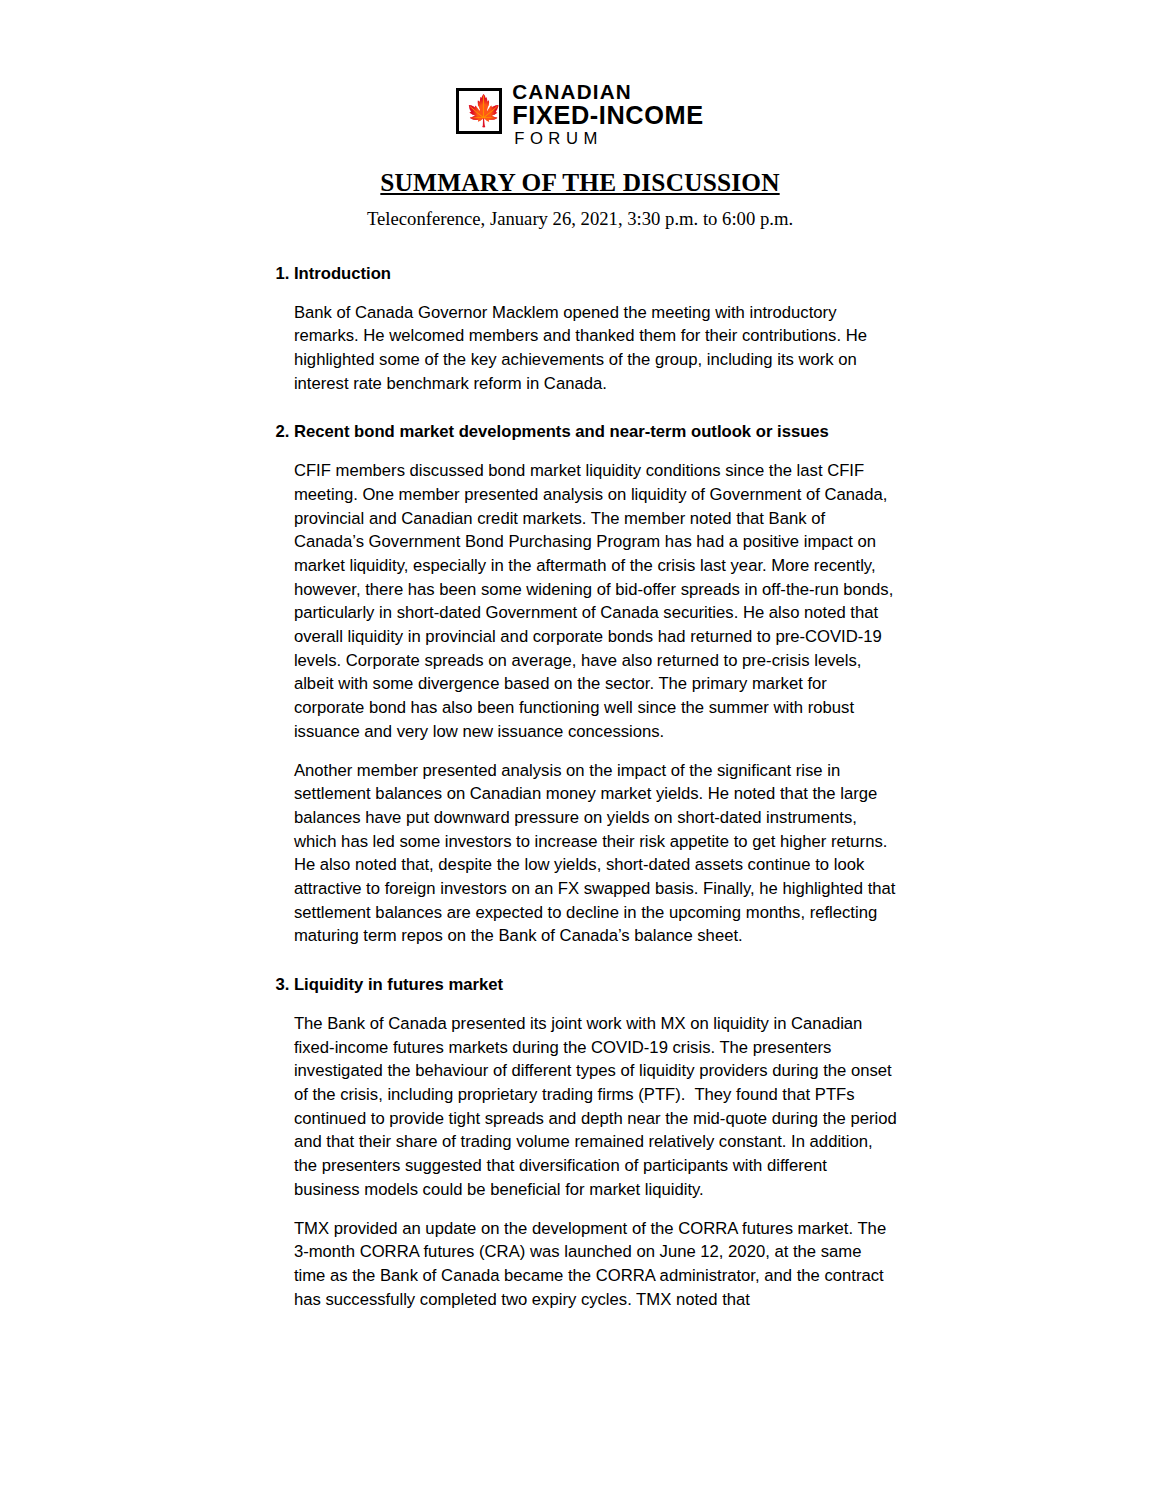🍁
CANADIAN
FIXED-INCOME
FORUM
SUMMARY OF THE DISCUSSION
Teleconference, January 26, 2021, 3:30 p.m. to 6:00 p.m.
Introduction
Bank of Canada Governor Macklem opened the meeting with introductory remarks. He welcomed members and thanked them for their contributions. He highlighted some of the key achievements of the group, including its work on interest rate benchmark reform in Canada.
Recent bond market developments and near-term outlook or issues
CFIF members discussed bond market liquidity conditions since the last CFIF meeting. One member presented analysis on liquidity of Government of Canada, provincial and Canadian credit markets. The member noted that Bank of Canada’s Government Bond Purchasing Program has had a positive impact on market liquidity, especially in the aftermath of the crisis last year. More recently, however, there has been some widening of bid-offer spreads in off-the-run bonds, particularly in short-dated Government of Canada securities. He also noted that overall liquidity in provincial and corporate bonds had returned to pre-COVID-19 levels. Corporate spreads on average, have also returned to pre-crisis levels, albeit with some divergence based on the sector. The primary market for corporate bond has also been functioning well since the summer with robust issuance and very low new issuance concessions.
Another member presented analysis on the impact of the significant rise in settlement balances on Canadian money market yields. He noted that the large balances have put downward pressure on yields on short-dated instruments, which has led some investors to increase their risk appetite to get higher returns. He also noted that, despite the low yields, short-dated assets continue to look attractive to foreign investors on an FX swapped basis. Finally, he highlighted that settlement balances are expected to decline in the upcoming months, reflecting maturing term repos on the Bank of Canada’s balance sheet.
Liquidity in futures market
The Bank of Canada presented its joint work with MX on liquidity in Canadian fixed-income futures markets during the COVID-19 crisis. The presenters investigated the behaviour of different types of liquidity providers during the onset of the crisis, including proprietary trading firms (PTF). They found that PTFs continued to provide tight spreads and depth near the mid-quote during the period and that their share of trading volume remained relatively constant. In addition, the presenters suggested that diversification of participants with different business models could be beneficial for market liquidity.
TMX provided an update on the development of the CORRA futures market. The 3-month CORRA futures (CRA) was launched on June 12, 2020, at the same time as the Bank of Canada became the CORRA administrator, and the contract has successfully completed two expiry cycles. TMX noted that